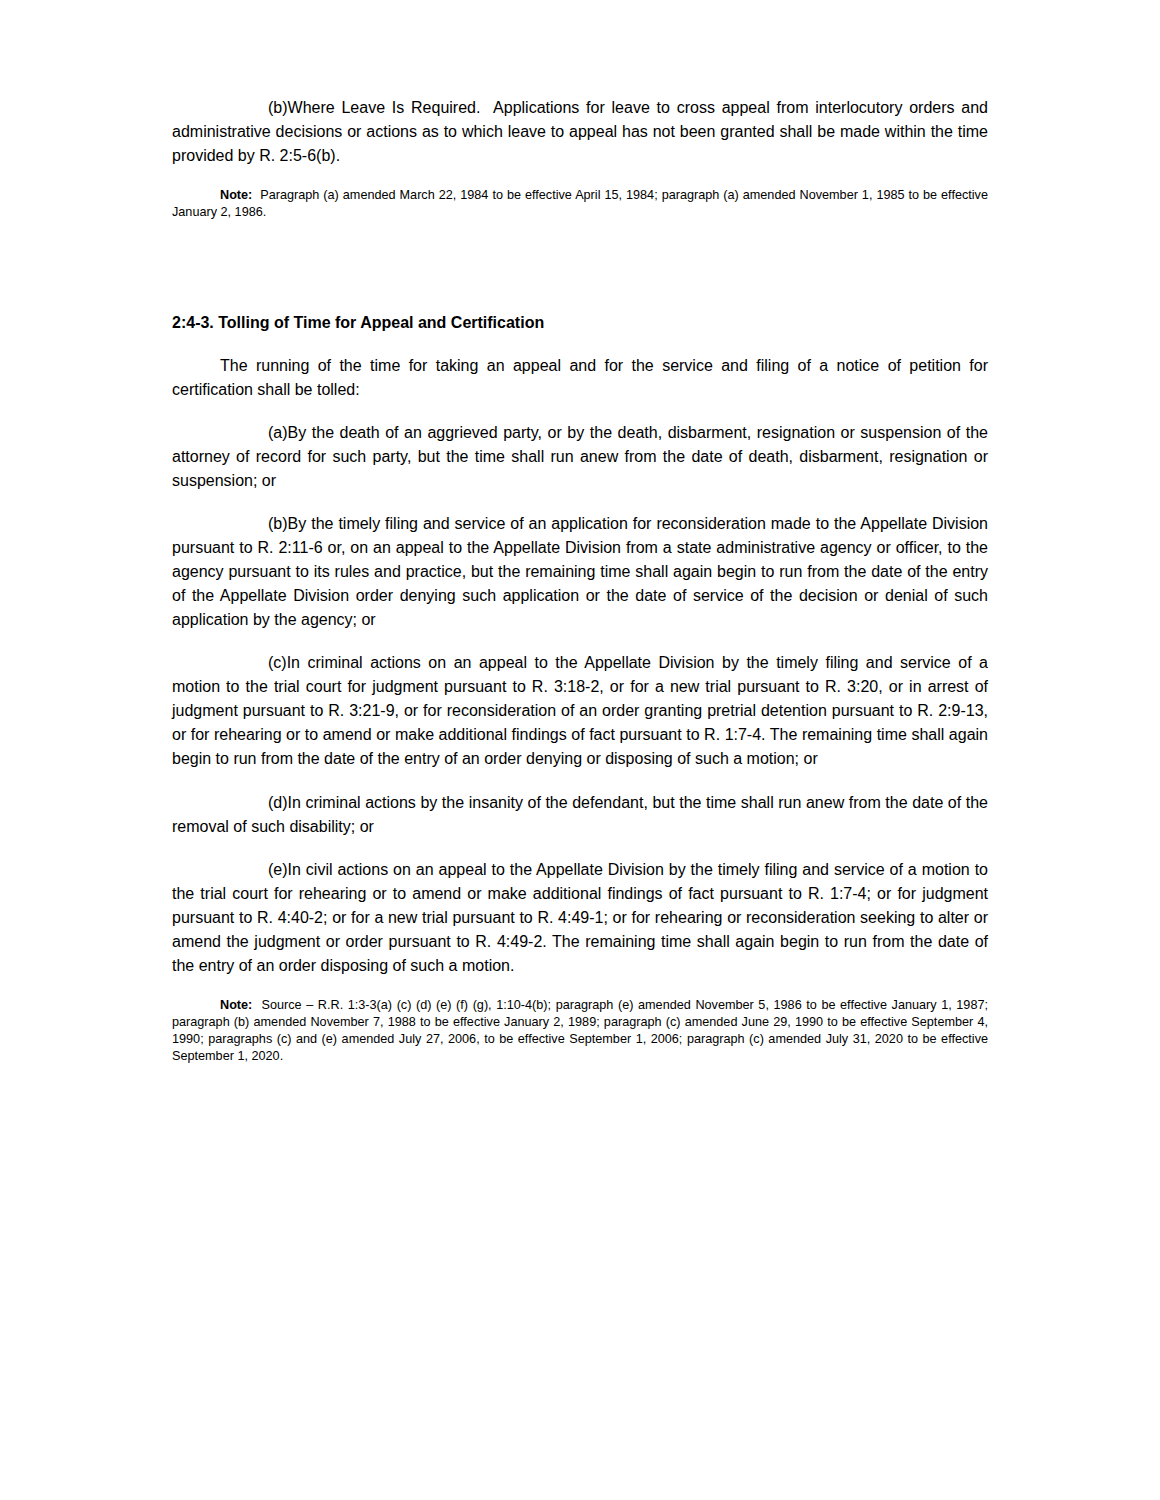(b) Where Leave Is Required. Applications for leave to cross appeal from interlocutory orders and administrative decisions or actions as to which leave to appeal has not been granted shall be made within the time provided by R. 2:5-6(b).
Note: Paragraph (a) amended March 22, 1984 to be effective April 15, 1984; paragraph (a) amended November 1, 1985 to be effective January 2, 1986.
2:4-3. Tolling of Time for Appeal and Certification
The running of the time for taking an appeal and for the service and filing of a notice of petition for certification shall be tolled:
(a) By the death of an aggrieved party, or by the death, disbarment, resignation or suspension of the attorney of record for such party, but the time shall run anew from the date of death, disbarment, resignation or suspension; or
(b) By the timely filing and service of an application for reconsideration made to the Appellate Division pursuant to R. 2:11-6 or, on an appeal to the Appellate Division from a state administrative agency or officer, to the agency pursuant to its rules and practice, but the remaining time shall again begin to run from the date of the entry of the Appellate Division order denying such application or the date of service of the decision or denial of such application by the agency; or
(c) In criminal actions on an appeal to the Appellate Division by the timely filing and service of a motion to the trial court for judgment pursuant to R. 3:18-2, or for a new trial pursuant to R. 3:20, or in arrest of judgment pursuant to R. 3:21-9, or for reconsideration of an order granting pretrial detention pursuant to R. 2:9-13, or for rehearing or to amend or make additional findings of fact pursuant to R. 1:7-4. The remaining time shall again begin to run from the date of the entry of an order denying or disposing of such a motion; or
(d) In criminal actions by the insanity of the defendant, but the time shall run anew from the date of the removal of such disability; or
(e) In civil actions on an appeal to the Appellate Division by the timely filing and service of a motion to the trial court for rehearing or to amend or make additional findings of fact pursuant to R. 1:7-4; or for judgment pursuant to R. 4:40-2; or for a new trial pursuant to R. 4:49-1; or for rehearing or reconsideration seeking to alter or amend the judgment or order pursuant to R. 4:49-2. The remaining time shall again begin to run from the date of the entry of an order disposing of such a motion.
Note: Source – R.R. 1:3-3(a) (c) (d) (e) (f) (g), 1:10-4(b); paragraph (e) amended November 5, 1986 to be effective January 1, 1987; paragraph (b) amended November 7, 1988 to be effective January 2, 1989; paragraph (c) amended June 29, 1990 to be effective September 4, 1990; paragraphs (c) and (e) amended July 27, 2006, to be effective September 1, 2006; paragraph (c) amended July 31, 2020 to be effective September 1, 2020.